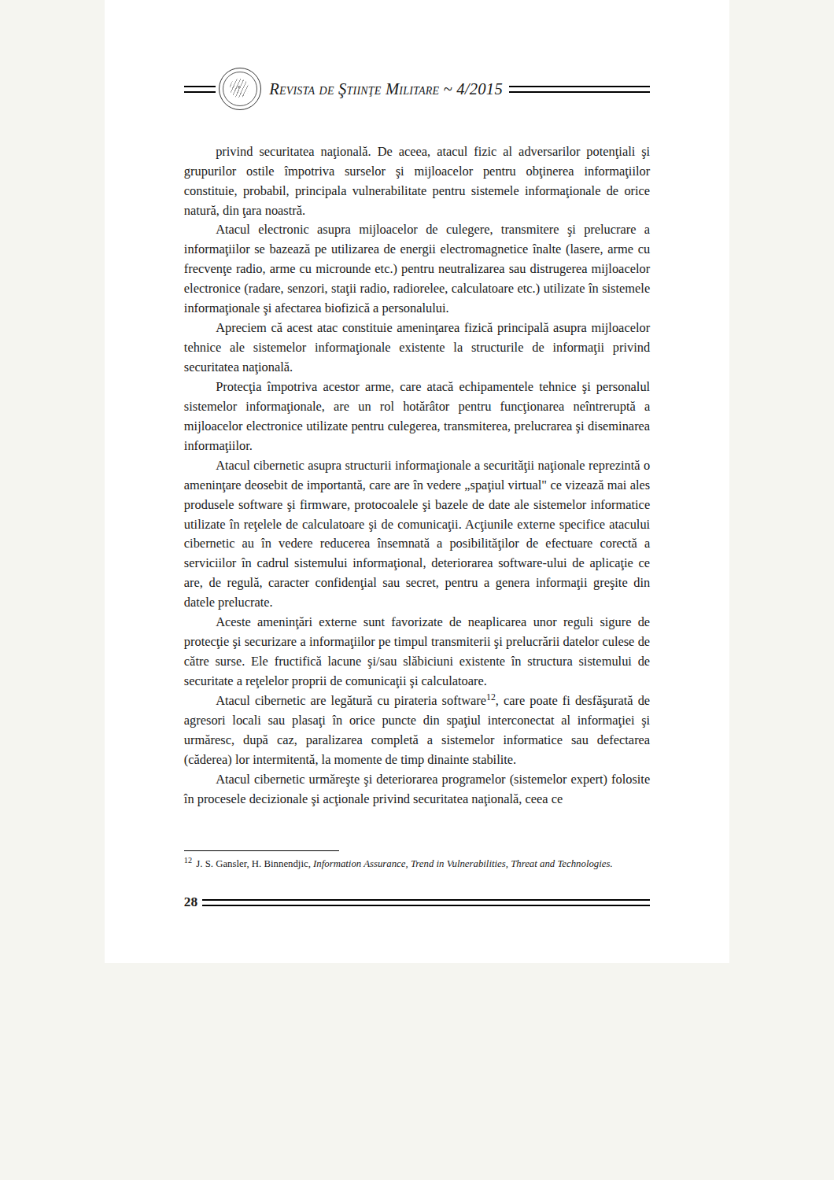Revista de Ştiinţe Militare ~ 4/2015
privind securitatea naţională. De aceea, atacul fizic al adversarilor potenţiali şi grupurilor ostile împotriva surselor şi mijloacelor pentru obţinerea informaţiilor constituie, probabil, principala vulnerabilitate pentru sistemele informaţionale de orice natură, din ţara noastră.
Atacul electronic asupra mijloacelor de culegere, transmitere şi prelucrare a informaţiilor se bazează pe utilizarea de energii electromagnetice înalte (lasere, arme cu frecvenţe radio, arme cu microunde etc.) pentru neutralizarea sau distrugerea mijloacelor electronice (radare, senzori, staţii radio, radiorelee, calculatoare etc.) utilizate în sistemele informaţionale şi afectarea biofizică a personalului.
Apreciem că acest atac constituie ameninţarea fizică principală asupra mijloacelor tehnice ale sistemelor informaţionale existente la structurile de informaţii privind securitatea naţională.
Protecţia împotriva acestor arme, care atacă echipamentele tehnice şi personalul sistemelor informaţionale, are un rol hotărâtor pentru funcţionarea neîntreruptă a mijloacelor electronice utilizate pentru culegerea, transmiterea, prelucrarea şi diseminarea informaţiilor.
Atacul cibernetic asupra structurii informaţionale a securităţii naţionale reprezintă o ameninţare deosebit de importantă, care are în vedere „spaţiul virtual" ce vizează mai ales produsele software şi firmware, protocoalele şi bazele de date ale sistemelor informatice utilizate în reţelele de calculatoare şi de comunicaţii. Acţiunile externe specifice atacului cibernetic au în vedere reducerea însemnată a posibilităţilor de efectuare corectă a serviciilor în cadrul sistemului informaţional, deteriorarea software-ului de aplicaţie ce are, de regulă, caracter confidenţial sau secret, pentru a genera informaţii greşite din datele prelucrate.
Aceste ameninţări externe sunt favorizate de neaplicarea unor reguli sigure de protecţie şi securizare a informaţiilor pe timpul transmiterii şi prelucrării datelor culese de către surse. Ele fructifică lacune şi/sau slăbiciuni existente în structura sistemului de securitate a reţelelor proprii de comunicaţii şi calculatoare.
Atacul cibernetic are legătură cu pirateria software12, care poate fi desfăşurată de agresori locali sau plasaţi în orice puncte din spaţiul interconectat al informaţiei şi urmăresc, după caz, paralizarea completă a sistemelor informatice sau defectarea (căderea) lor intermitentă, la momente de timp dinainte stabilite.
Atacul cibernetic urmăreşte şi deteriorarea programelor (sistemelor expert) folosite în procesele decizionale şi acţionale privind securitatea naţională, ceea ce
12 J. S. Gansler, H. Binnendjic, Information Assurance, Trend in Vulnerabilities, Threat and Technologies.
28